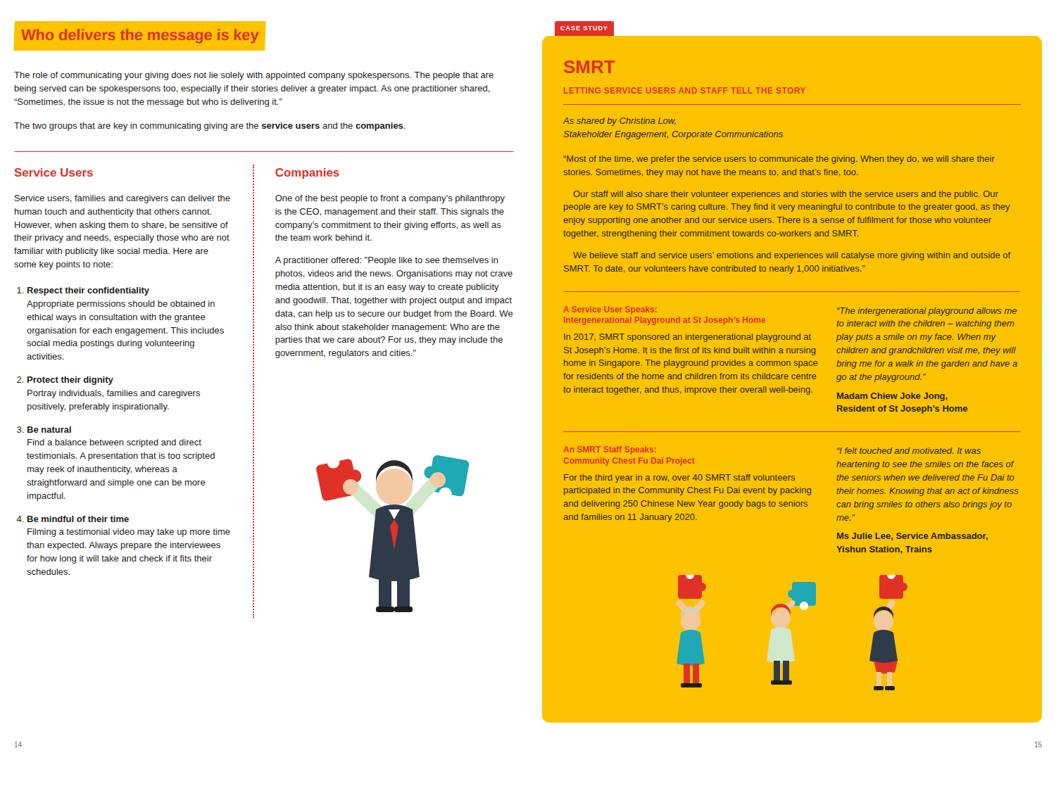Who delivers the message is key
The role of communicating your giving does not lie solely with appointed company spokespersons. The people that are being served can be spokespersons too, especially if their stories deliver a greater impact. As one practitioner shared, “Sometimes, the issue is not the message but who is delivering it.”
The two groups that are key in communicating giving are the service users and the companies.
Service Users
Service users, families and caregivers can deliver the human touch and authenticity that others cannot. However, when asking them to share, be sensitive of their privacy and needs, especially those who are not familiar with publicity like social media. Here are some key points to note:
Respect their confidentiality Appropriate permissions should be obtained in ethical ways in consultation with the grantee organisation for each engagement. This includes social media postings during volunteering activities.
Protect their dignity Portray individuals, families and caregivers positively, preferably inspirationally.
Be natural Find a balance between scripted and direct testimonials. A presentation that is too scripted may reek of inauthenticity, whereas a straightforward and simple one can be more impactful.
Be mindful of their time Filming a testimonial video may take up more time than expected. Always prepare the interviewees for how long it will take and check if it fits their schedules.
Companies
One of the best people to front a company’s philanthropy is the CEO, management and their staff. This signals the company’s commitment to their giving efforts, as well as the team work behind it.
A practitioner offered: "People like to see themselves in photos, videos and the news. Organisations may not crave media attention, but it is an easy way to create publicity and goodwill. That, together with project output and impact data, can help us to secure our budget from the Board. We also think about stakeholder management: Who are the parties that we care about? For us, they may include the government, regulators and cities."
14
CASE STUDY
SMRT
LETTING SERVICE USERS AND STAFF TELL THE STORY
As shared by Christina Low,
Stakeholder Engagement, Corporate Communications
“Most of the time, we prefer the service users to communicate the giving. When they do, we will share their stories. Sometimes, they may not have the means to, and that’s fine, too.
Our staff will also share their volunteer experiences and stories with the service users and the public. Our people are key to SMRT’s caring culture. They find it very meaningful to contribute to the greater good, as they enjoy supporting one another and our service users. There is a sense of fulfilment for those who volunteer together, strengthening their commitment towards co-workers and SMRT.
We believe staff and service users’ emotions and experiences will catalyse more giving within and outside of SMRT. To date, our volunteers have contributed to nearly 1,000 initiatives.”
A Service User Speaks:
Intergenerational Playground at St Joseph’s Home
In 2017, SMRT sponsored an intergenerational playground at St Joseph’s Home. It is the first of its kind built within a nursing home in Singapore. The playground provides a common space for residents of the home and children from its childcare centre to interact together, and thus, improve their overall well-being.
“The intergenerational playground allows me to interact with the children – watching them play puts a smile on my face. When my children and grandchildren visit me, they will bring me for a walk in the garden and have a go at the playground.” Madam Chiew Joke Jong,
Resident of St Joseph’s Home
An SMRT Staff Speaks:
Community Chest Fu Dai Project
For the third year in a row, over 40 SMRT staff volunteers participated in the Community Chest Fu Dai event by packing and delivering 250 Chinese New Year goody bags to seniors and families on 11 January 2020.
“I felt touched and motivated. It was heartening to see the smiles on the faces of the seniors when we delivered the Fu Dai to their homes. Knowing that an act of kindness can bring smiles to others also brings joy to me.” Ms Julie Lee, Service Ambassador,
Yishun Station, Trains
15